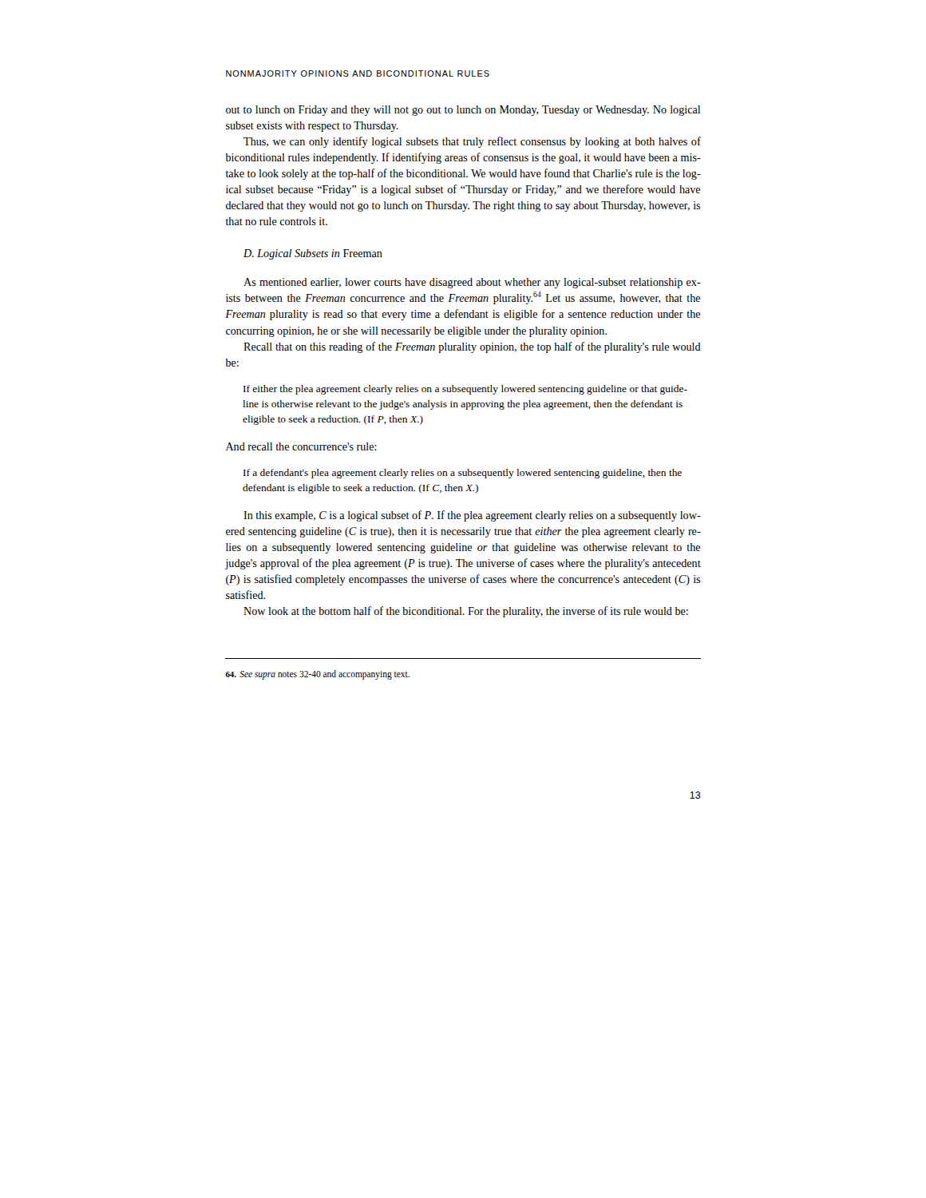Nonmajority Opinions and Biconditional Rules
out to lunch on Friday and they will not go out to lunch on Monday, Tuesday or Wednesday. No logical subset exists with respect to Thursday.
Thus, we can only identify logical subsets that truly reflect consensus by looking at both halves of biconditional rules independently. If identifying areas of consensus is the goal, it would have been a mistake to look solely at the top-half of the biconditional. We would have found that Charlie's rule is the logical subset because “Friday” is a logical subset of “Thursday or Friday,” and we therefore would have declared that they would not go to lunch on Thursday. The right thing to say about Thursday, however, is that no rule controls it.
D. Logical Subsets in Freeman
As mentioned earlier, lower courts have disagreed about whether any logical-subset relationship exists between the Freeman concurrence and the Freeman plurality.64 Let us assume, however, that the Freeman plurality is read so that every time a defendant is eligible for a sentence reduction under the concurring opinion, he or she will necessarily be eligible under the plurality opinion.
Recall that on this reading of the Freeman plurality opinion, the top half of the plurality's rule would be:
If either the plea agreement clearly relies on a subsequently lowered sentencing guideline or that guideline is otherwise relevant to the judge's analysis in approving the plea agreement, then the defendant is eligible to seek a reduction. (If P, then X.)
And recall the concurrence's rule:
If a defendant's plea agreement clearly relies on a subsequently lowered sentencing guideline, then the defendant is eligible to seek a reduction. (If C, then X.)
In this example, C is a logical subset of P. If the plea agreement clearly relies on a subsequently lowered sentencing guideline (C is true), then it is necessarily true that either the plea agreement clearly relies on a subsequently lowered sentencing guideline or that guideline was otherwise relevant to the judge's approval of the plea agreement (P is true). The universe of cases where the plurality's antecedent (P) is satisfied completely encompasses the universe of cases where the concurrence's antecedent (C) is satisfied.
Now look at the bottom half of the biconditional. For the plurality, the inverse of its rule would be:
64. See supra notes 32-40 and accompanying text.
13